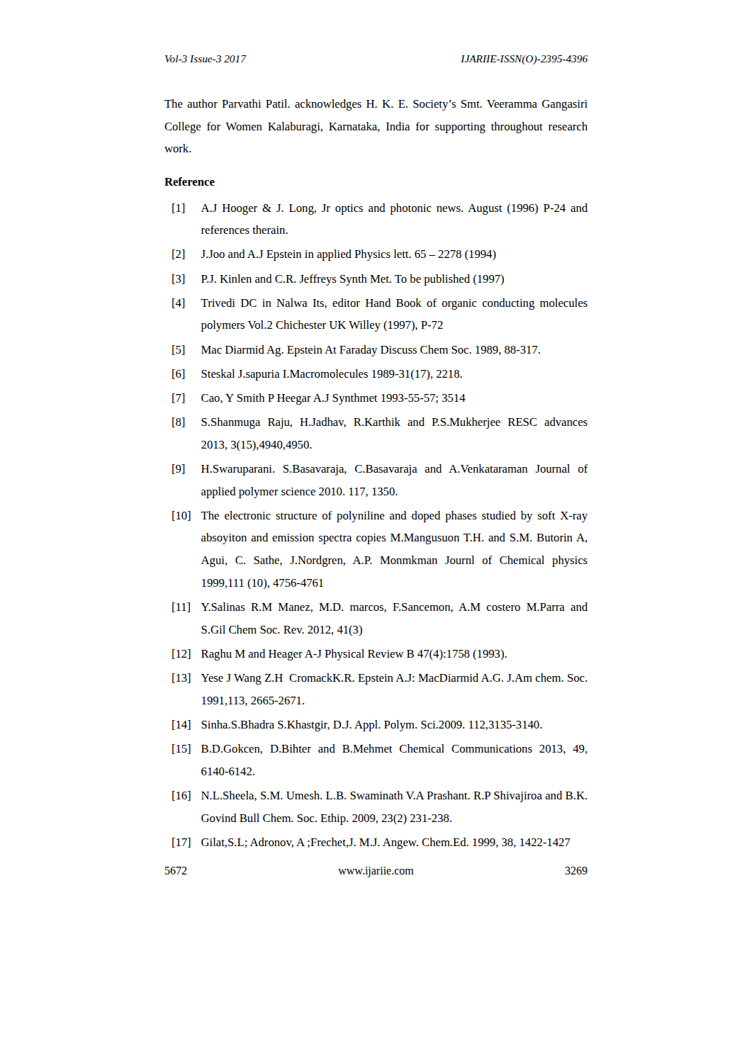Vol-3 Issue-3 2017 IJARIIE-ISSN(O)-2395-4396
The author Parvathi Patil. acknowledges H. K. E. Society’s Smt. Veeramma Gangasiri College for Women Kalaburagi, Karnataka, India for supporting throughout research work.
Reference
[1] A.J Hooger & J. Long, Jr optics and photonic news. August (1996) P-24 and references therain.
[2] J.Joo and A.J Epstein in applied Physics lett. 65 – 2278 (1994)
[3] P.J. Kinlen and C.R. Jeffreys Synth Met. To be published (1997)
[4] Trivedi DC in Nalwa Its, editor Hand Book of organic conducting molecules polymers Vol.2 Chichester UK Willey (1997), P-72
[5] Mac Diarmid Ag. Epstein At Faraday Discuss Chem Soc. 1989, 88-317.
[6] Steskal J.sapuria I.Macromolecules 1989-31(17), 2218.
[7] Cao, Y Smith P Heegar A.J Synthmet 1993-55-57; 3514
[8] S.Shanmuga Raju, H.Jadhav, R.Karthik and P.S.Mukherjee RESC advances 2013, 3(15),4940,4950.
[9] H.Swaruparani. S.Basavaraja, C.Basavaraja and A.Venkataraman Journal of applied polymer science 2010. 117, 1350.
[10] The electronic structure of polyniline and doped phases studied by soft X-ray absoyiton and emission spectra copies M.Mangusuon T.H. and S.M. Butorin A, Agui, C. Sathe, J.Nordgren, A.P. Monmkman Journl of Chemical physics 1999,111 (10), 4756-4761
[11] Y.Salinas R.M Manez, M.D. marcos, F.Sancemon, A.M costero M.Parra and S.Gil Chem Soc. Rev. 2012, 41(3)
[12] Raghu M and Heager A-J Physical Review B 47(4):1758 (1993).
[13] Yese J Wang Z.H CromackK.R. Epstein A.J: MacDiarmid A.G. J.Am chem. Soc. 1991,113, 2665-2671.
[14] Sinha.S.Bhadra S.Khastgir, D.J. Appl. Polym. Sci.2009. 112,3135-3140.
[15] B.D.Gokcen, D.Bihter and B.Mehmet Chemical Communications 2013, 49, 6140-6142.
[16] N.L.Sheela, S.M. Umesh. L.B. Swaminath V.A Prashant. R.P Shivajiroa and B.K. Govind Bull Chem. Soc. Ethip. 2009, 23(2) 231-238.
[17] Gilat,S.L; Adronov, A ;Frechet,J. M.J. Angew. Chem.Ed. 1999, 38, 1422-1427
5672 www.ijariie.com 3269